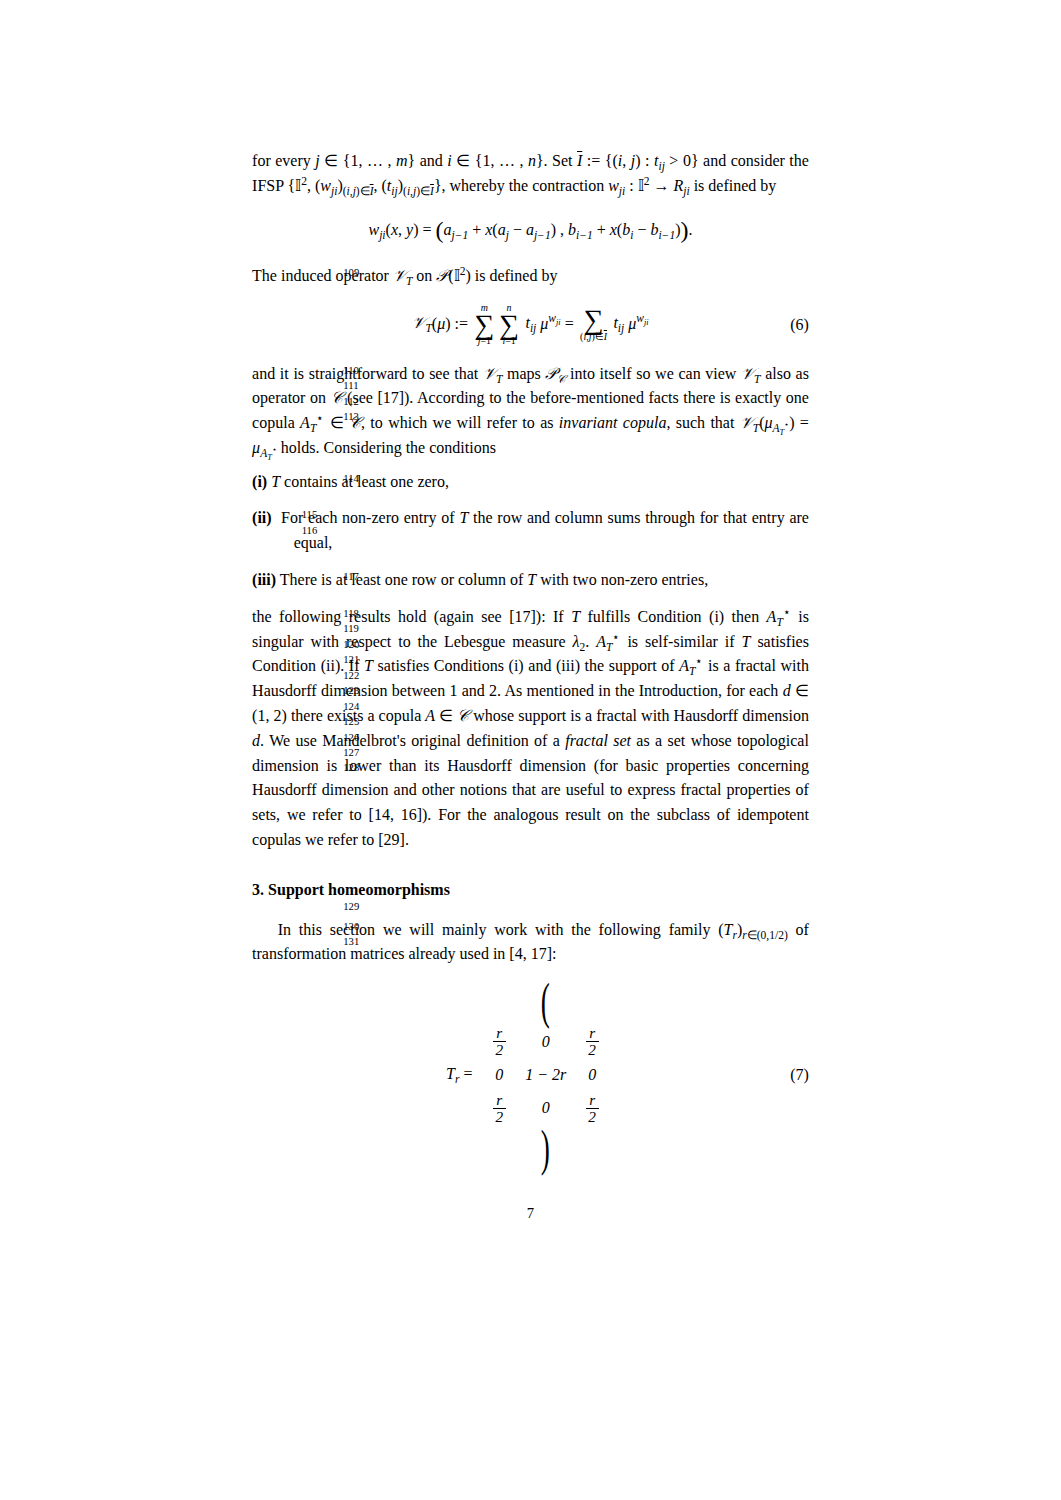for every j ∈ {1, … , m} and i ∈ {1, … , n}. Set I := {(i, j) : tij > 0} and consider the IFSP {𝕀2, (wji)(i,j)∈I, (tij)(i,j)∈I}, whereby the contraction wji : 𝕀2 → Rji is defined by
wji(x, y) = (aj−1 + x(aj − aj−1) , bi−1 + x(bi − bi−1)).
109
The induced operator 𝒱T on 𝒫(𝕀2) is defined by
𝒱T(μ) := m∑j=1 n∑i=1 tij μwji = ∑(i,j)∈I tij μwji (6)
110 111 112 113
and it is straightforward to see that 𝒱T maps 𝒫𝒞 into itself so we can view 𝒱T also as operator on 𝒞 (see [17]). According to the before-mentioned facts there is exactly one copula AT⋆ ∈ 𝒞, to which we will refer to as invariant copula, such that 𝒱T(μAT⋆) = μAT⋆ holds. Considering the conditions
114 (i) T contains at least one zero,
115 116 (ii) For each non-zero entry of T the row and column sums through for that entry are equal,
117 (iii) There is at least one row or column of T with two non-zero entries,
118 119 120 121 122 123 124 125 126 127 128
the following results hold (again see [17]): If T fulfills Condition (i) then AT⋆ is singular with respect to the Lebesgue measure λ2. AT⋆ is self-similar if T satisfies Condition (ii). If T satisfies Conditions (i) and (iii) the support of AT⋆ is a fractal with Hausdorff dimension between 1 and 2. As mentioned in the Introduction, for each d ∈ (1, 2) there exists a copula A ∈ 𝒞 whose support is a fractal with Hausdorff dimension d. We use Mandelbrot's original definition of a fractal set as a set whose topological dimension is lower than its Hausdorff dimension (for basic properties concerning Hausdorff dimension and other notions that are useful to express fractal properties of sets, we refer to [14, 16]). For the analogous result on the subclass of idempotent copulas we refer to [29].
129
3. Support homeomorphisms
130 131
In this section we will mainly work with the following family (Tr)r∈(0,1/2) of transformation matrices already used in [4, 17]:
Tr = (
| r 2 | 0 | r 2 |
| 0 | 1 − 2 r | 0 |
| r 2 | 0 | r 2 |
) (7)
7